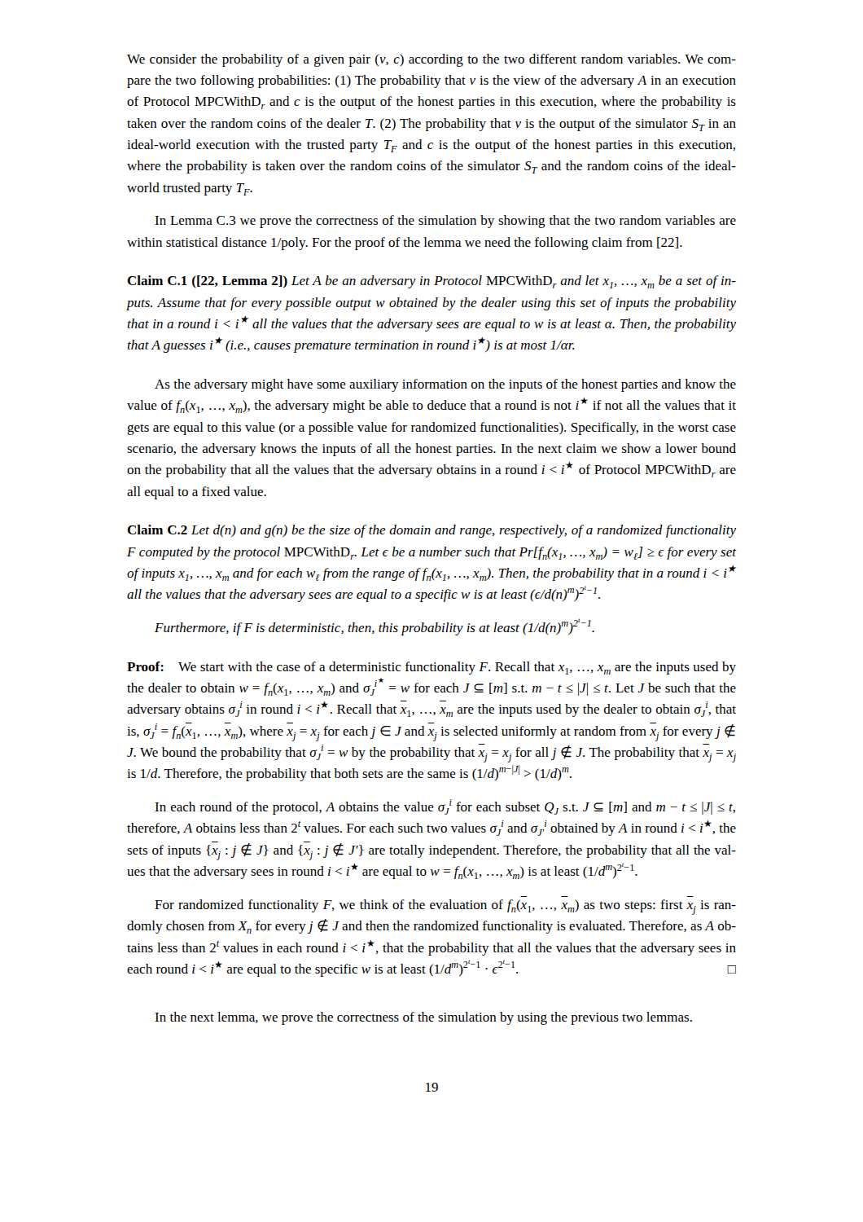We consider the probability of a given pair (v, c) according to the two different random variables. We compare the two following probabilities: (1) The probability that v is the view of the adversary A in an execution of Protocol MPCWithDr and c is the output of the honest parties in this execution, where the probability is taken over the random coins of the dealer T. (2) The probability that v is the output of the simulator ST in an ideal-world execution with the trusted party TF and c is the output of the honest parties in this execution, where the probability is taken over the random coins of the simulator ST and the random coins of the ideal-world trusted party TF.
In Lemma C.3 we prove the correctness of the simulation by showing that the two random variables are within statistical distance 1/poly. For the proof of the lemma we need the following claim from [22].
Claim C.1 ([22, Lemma 2]) Let A be an adversary in Protocol MPCWithDr and let x1, …, xm be a set of inputs. Assume that for every possible output w obtained by the dealer using this set of inputs the probability that in a round i < i★ all the values that the adversary sees are equal to w is at least α. Then, the probability that A guesses i★ (i.e., causes premature termination in round i★) is at most 1/αr.
As the adversary might have some auxiliary information on the inputs of the honest parties and know the value of fn(x1, …, xm), the adversary might be able to deduce that a round is not i★ if not all the values that it gets are equal to this value (or a possible value for randomized functionalities). Specifically, in the worst case scenario, the adversary knows the inputs of all the honest parties. In the next claim we show a lower bound on the probability that all the values that the adversary obtains in a round i < i★ of Protocol MPCWithDr are all equal to a fixed value.
Claim C.2 Let d(n) and g(n) be the size of the domain and range, respectively, of a randomized functionality F computed by the protocol MPCWithDr. Let ϵ be a number such that Pr[fn(x1, …, xm) = wℓ] ≥ ϵ for every set of inputs x1, …, xm and for each wℓ from the range of fn(x1, …, xm). Then, the probability that in a round i < i★ all the values that the adversary sees are equal to a specific w is at least (ϵ/d(n)m)2t−1.
Furthermore, if F is deterministic, then, this probability is at least (1/d(n)m)2t−1.
Proof: We start with the case of a deterministic functionality F. Recall that x1, …, xm are the inputs used by the dealer to obtain w = fn(x1, …, xm) and σJi★ = w for each J ⊆ [m] s.t. m − t ≤ |J| ≤ t. Let J be such that the adversary obtains σJi in round i < i★. Recall that x1, …, xm are the inputs used by the dealer to obtain σJi, that is, σJi = fn(x1, …, xm), where xj = xj for each j ∈ J and xj is selected uniformly at random from xj for every j ∉ J. We bound the probability that σJi = w by the probability that xj = xj for all j ∉ J. The probability that xj = xj is 1/d. Therefore, the probability that both sets are the same is (1/d)m−|J| > (1/d)m.
In each round of the protocol, A obtains the value σJi for each subset QJ s.t. J ⊆ [m] and m − t ≤ |J| ≤ t, therefore, A obtains less than 2t values. For each such two values σJi and σJ′i obtained by A in round i < i★, the sets of inputs {xj : j ∉ J} and {xj : j ∉ J′} are totally independent. Therefore, the probability that all the values that the adversary sees in round i < i★ are equal to w = fn(x1, …, xm) is at least (1/dm)2t−1.
For randomized functionality F, we think of the evaluation of fn(x1, …, xm) as two steps: first xj is randomly chosen from Xn for every j ∉ J and then the randomized functionality is evaluated. Therefore, as A obtains less than 2t values in each round i < i★, that the probability that all the values that the adversary sees in each round i < i★ are equal to the specific w is at least (1/dm)2t−1 · ϵ2t−1.□
In the next lemma, we prove the correctness of the simulation by using the previous two lemmas.
19